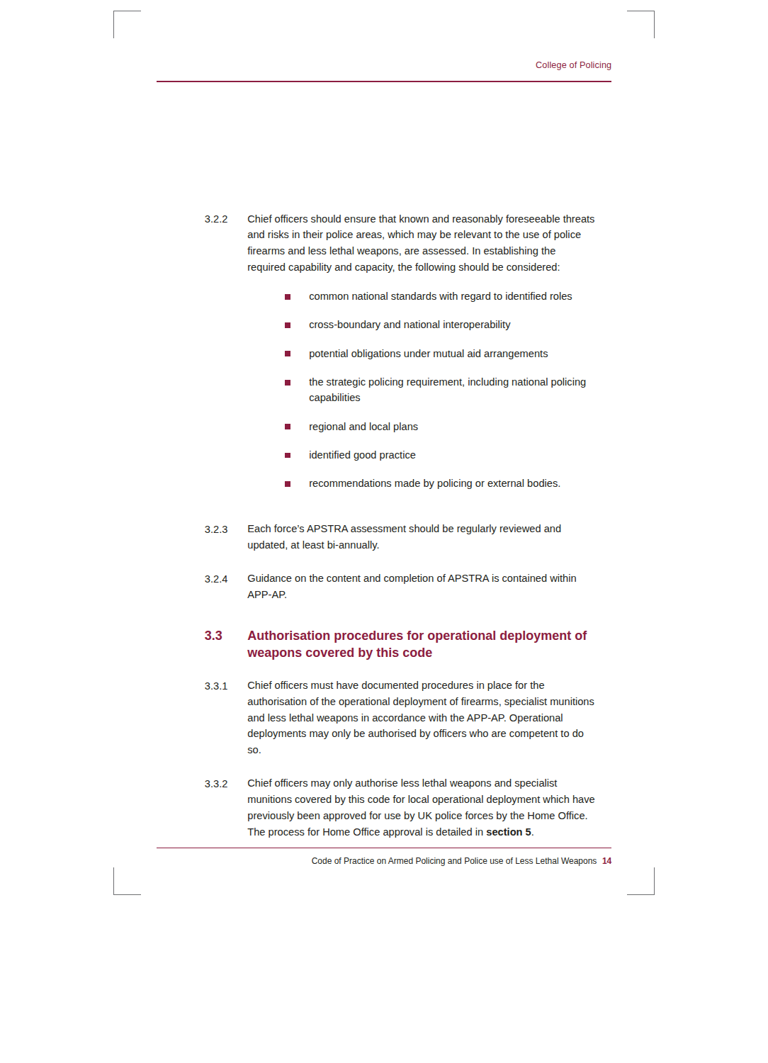College of Policing
3.2.2
Chief officers should ensure that known and reasonably foreseeable threats and risks in their police areas, which may be relevant to the use of police firearms and less lethal weapons, are assessed. In establishing the required capability and capacity, the following should be considered:
common national standards with regard to identified roles
cross-boundary and national interoperability
potential obligations under mutual aid arrangements
the strategic policing requirement, including national policing capabilities
regional and local plans
identified good practice
recommendations made by policing or external bodies.
3.2.3
Each force’s APSTRA assessment should be regularly reviewed and updated, at least bi-annually.
3.2.4
Guidance on the content and completion of APSTRA is contained within APP-AP.
3.3 Authorisation procedures for operational deployment of weapons covered by this code
3.3.1
Chief officers must have documented procedures in place for the authorisation of the operational deployment of firearms, specialist munitions and less lethal weapons in accordance with the APP-AP. Operational deployments may only be authorised by officers who are competent to do so.
3.3.2
Chief officers may only authorise less lethal weapons and specialist munitions covered by this code for local operational deployment which have previously been approved for use by UK police forces by the Home Office. The process for Home Office approval is detailed in section 5.
Code of Practice on Armed Policing and Police use of Less Lethal Weapons14